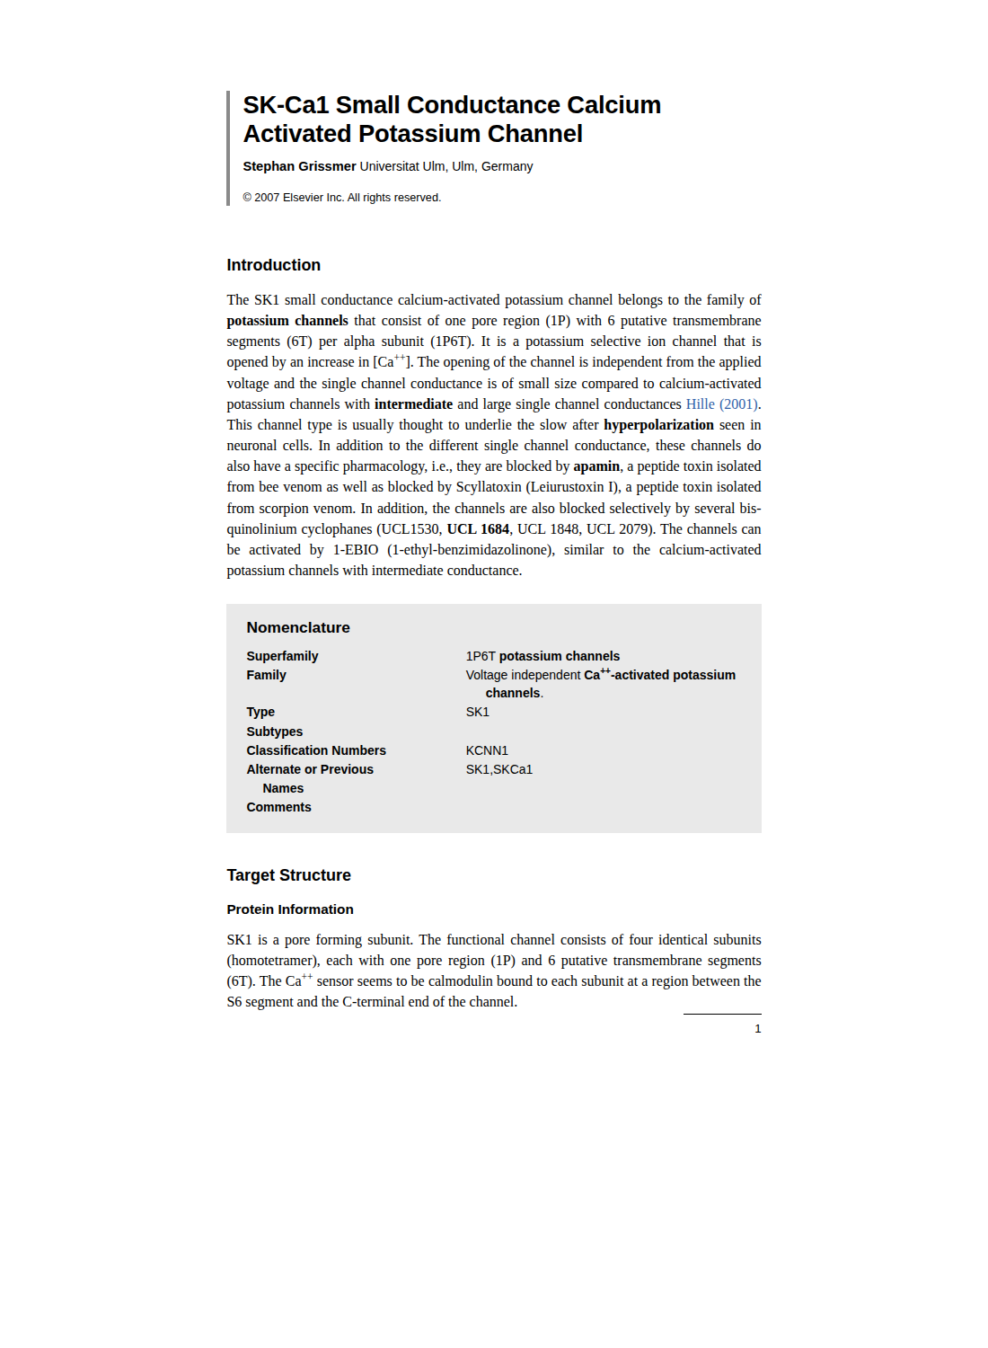SK-Ca1 Small Conductance Calcium Activated Potassium Channel
Stephan Grissmer Universitat Ulm, Ulm, Germany
© 2007 Elsevier Inc. All rights reserved.
Introduction
The SK1 small conductance calcium-activated potassium channel belongs to the family of potassium channels that consist of one pore region (1P) with 6 putative transmembrane segments (6T) per alpha subunit (1P6T). It is a potassium selective ion channel that is opened by an increase in [Ca++]. The opening of the channel is independent from the applied voltage and the single channel conductance is of small size compared to calcium-activated potassium channels with intermediate and large single channel conductances Hille (2001). This channel type is usually thought to underlie the slow after hyperpolarization seen in neuronal cells. In addition to the different single channel conductance, these channels do also have a specific pharmacology, i.e., they are blocked by apamin, a peptide toxin isolated from bee venom as well as blocked by Scyllatoxin (Leiurustoxin I), a peptide toxin isolated from scorpion venom. In addition, the channels are also blocked selectively by several bis-quinolinium cyclophanes (UCL1530, UCL 1684, UCL 1848, UCL 2079). The channels can be activated by 1-EBIO (1-ethyl-benzimidazolinone), similar to the calcium-activated potassium channels with intermediate conductance.
Nomenclature
| Superfamily | 1P6T potassium channels |
| Family | Voltage independent Ca ++ -activated potassium channels . |
| Type | SK1 |
| Subtypes | |
| Classification Numbers | KCNN1 |
| Alternate or Previous Names | SK1,SKCa1 |
| Comments | |
Target Structure
Protein Information
SK1 is a pore forming subunit. The functional channel consists of four identical subunits (homotetramer), each with one pore region (1P) and 6 putative transmembrane segments (6T). The Ca++ sensor seems to be calmodulin bound to each subunit at a region between the S6 segment and the C-terminal end of the channel.
1